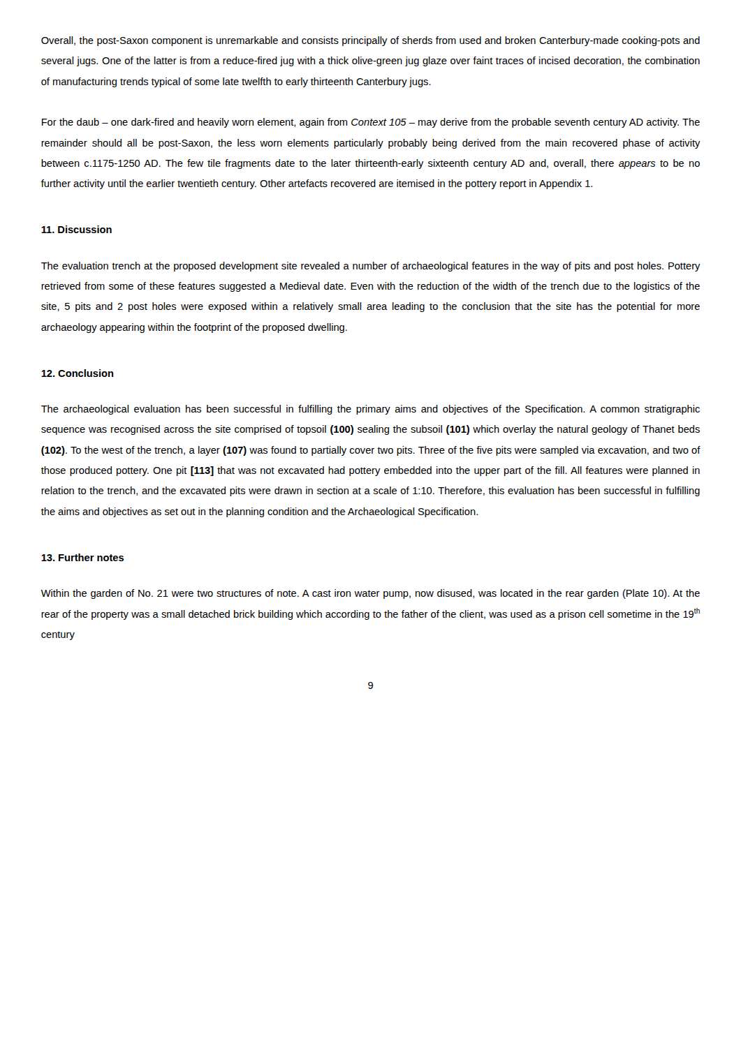Overall, the post-Saxon component is unremarkable and consists principally of sherds from used and broken Canterbury-made cooking-pots and several jugs. One of the latter is from a reduce-fired jug with a thick olive-green jug glaze over faint traces of incised decoration, the combination of manufacturing trends typical of some late twelfth to early thirteenth Canterbury jugs.
For the daub – one dark-fired and heavily worn element, again from Context 105 – may derive from the probable seventh century AD activity. The remainder should all be post-Saxon, the less worn elements particularly probably being derived from the main recovered phase of activity between c.1175-1250 AD. The few tile fragments date to the later thirteenth-early sixteenth century AD and, overall, there appears to be no further activity until the earlier twentieth century. Other artefacts recovered are itemised in the pottery report in Appendix 1.
11. Discussion
The evaluation trench at the proposed development site revealed a number of archaeological features in the way of pits and post holes. Pottery retrieved from some of these features suggested a Medieval date. Even with the reduction of the width of the trench due to the logistics of the site, 5 pits and 2 post holes were exposed within a relatively small area leading to the conclusion that the site has the potential for more archaeology appearing within the footprint of the proposed dwelling.
12. Conclusion
The archaeological evaluation has been successful in fulfilling the primary aims and objectives of the Specification. A common stratigraphic sequence was recognised across the site comprised of topsoil (100) sealing the subsoil (101) which overlay the natural geology of Thanet beds (102). To the west of the trench, a layer (107) was found to partially cover two pits. Three of the five pits were sampled via excavation, and two of those produced pottery. One pit [113] that was not excavated had pottery embedded into the upper part of the fill. All features were planned in relation to the trench, and the excavated pits were drawn in section at a scale of 1:10. Therefore, this evaluation has been successful in fulfilling the aims and objectives as set out in the planning condition and the Archaeological Specification.
13. Further notes
Within the garden of No. 21 were two structures of note. A cast iron water pump, now disused, was located in the rear garden (Plate 10). At the rear of the property was a small detached brick building which according to the father of the client, was used as a prison cell sometime in the 19th century
9